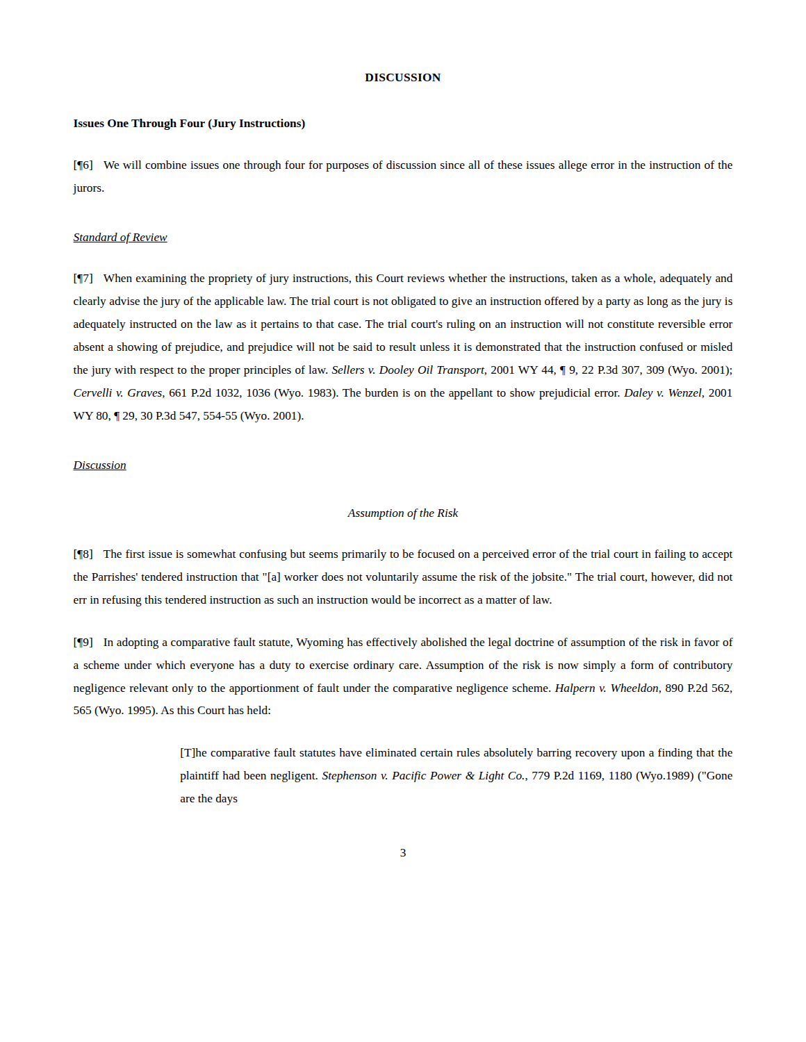DISCUSSION
Issues One Through Four (Jury Instructions)
[¶6] We will combine issues one through four for purposes of discussion since all of these issues allege error in the instruction of the jurors.
Standard of Review
[¶7] When examining the propriety of jury instructions, this Court reviews whether the instructions, taken as a whole, adequately and clearly advise the jury of the applicable law. The trial court is not obligated to give an instruction offered by a party as long as the jury is adequately instructed on the law as it pertains to that case. The trial court's ruling on an instruction will not constitute reversible error absent a showing of prejudice, and prejudice will not be said to result unless it is demonstrated that the instruction confused or misled the jury with respect to the proper principles of law. Sellers v. Dooley Oil Transport, 2001 WY 44, ¶ 9, 22 P.3d 307, 309 (Wyo. 2001); Cervelli v. Graves, 661 P.2d 1032, 1036 (Wyo. 1983). The burden is on the appellant to show prejudicial error. Daley v. Wenzel, 2001 WY 80, ¶ 29, 30 P.3d 547, 554-55 (Wyo. 2001).
Discussion
Assumption of the Risk
[¶8] The first issue is somewhat confusing but seems primarily to be focused on a perceived error of the trial court in failing to accept the Parrishes' tendered instruction that "[a] worker does not voluntarily assume the risk of the jobsite." The trial court, however, did not err in refusing this tendered instruction as such an instruction would be incorrect as a matter of law.
[¶9] In adopting a comparative fault statute, Wyoming has effectively abolished the legal doctrine of assumption of the risk in favor of a scheme under which everyone has a duty to exercise ordinary care. Assumption of the risk is now simply a form of contributory negligence relevant only to the apportionment of fault under the comparative negligence scheme. Halpern v. Wheeldon, 890 P.2d 562, 565 (Wyo. 1995). As this Court has held:
[T]he comparative fault statutes have eliminated certain rules absolutely barring recovery upon a finding that the plaintiff had been negligent. Stephenson v. Pacific Power & Light Co., 779 P.2d 1169, 1180 (Wyo.1989) ("Gone are the days
3